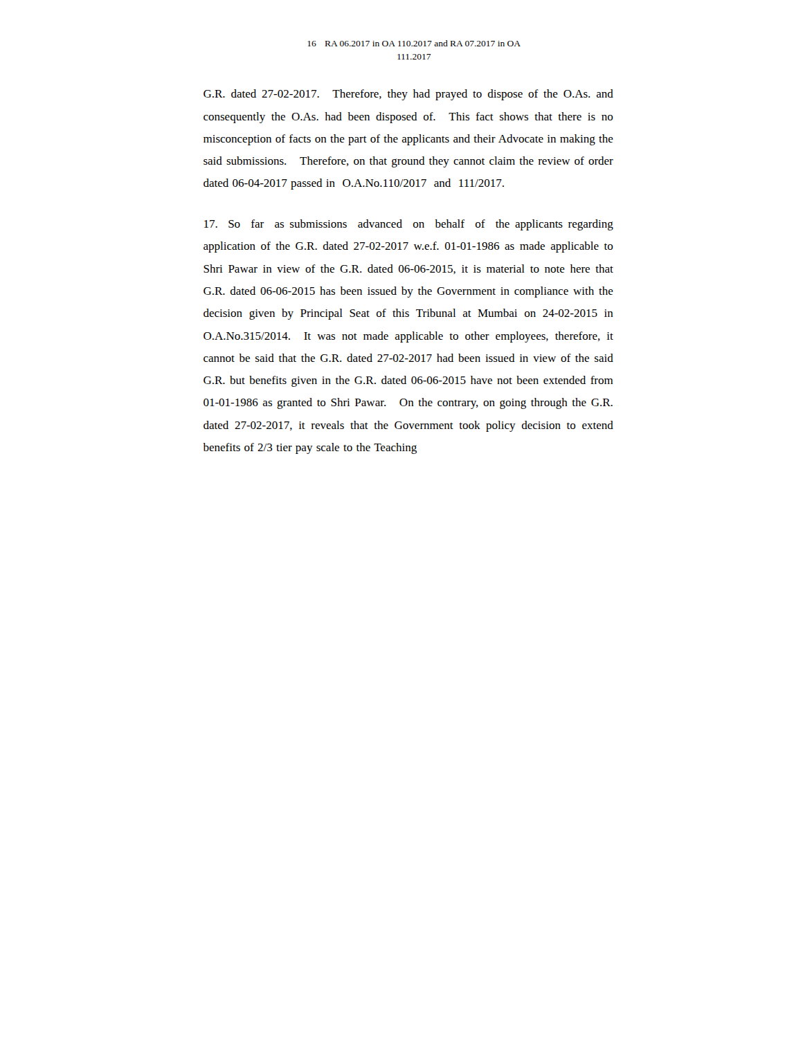16 RA 06.2017 in OA 110.2017 and RA 07.2017 in OA
111.2017
G.R. dated 27-02-2017. Therefore, they had prayed to dispose of the O.As. and consequently the O.As. had been disposed of. This fact shows that there is no misconception of facts on the part of the applicants and their Advocate in making the said submissions. Therefore, on that ground they cannot claim the review of order dated 06-04-2017 passed in O.A.No.110/2017 and 111/2017.
17. So far as submissions advanced on behalf of the applicants regarding application of the G.R. dated 27-02-2017 w.e.f. 01-01-1986 as made applicable to Shri Pawar in view of the G.R. dated 06-06-2015, it is material to note here that G.R. dated 06-06-2015 has been issued by the Government in compliance with the decision given by Principal Seat of this Tribunal at Mumbai on 24-02-2015 in O.A.No.315/2014. It was not made applicable to other employees, therefore, it cannot be said that the G.R. dated 27-02-2017 had been issued in view of the said G.R. but benefits given in the G.R. dated 06-06-2015 have not been extended from 01-01-1986 as granted to Shri Pawar. On the contrary, on going through the G.R. dated 27-02-2017, it reveals that the Government took policy decision to extend benefits of 2/3 tier pay scale to the Teaching